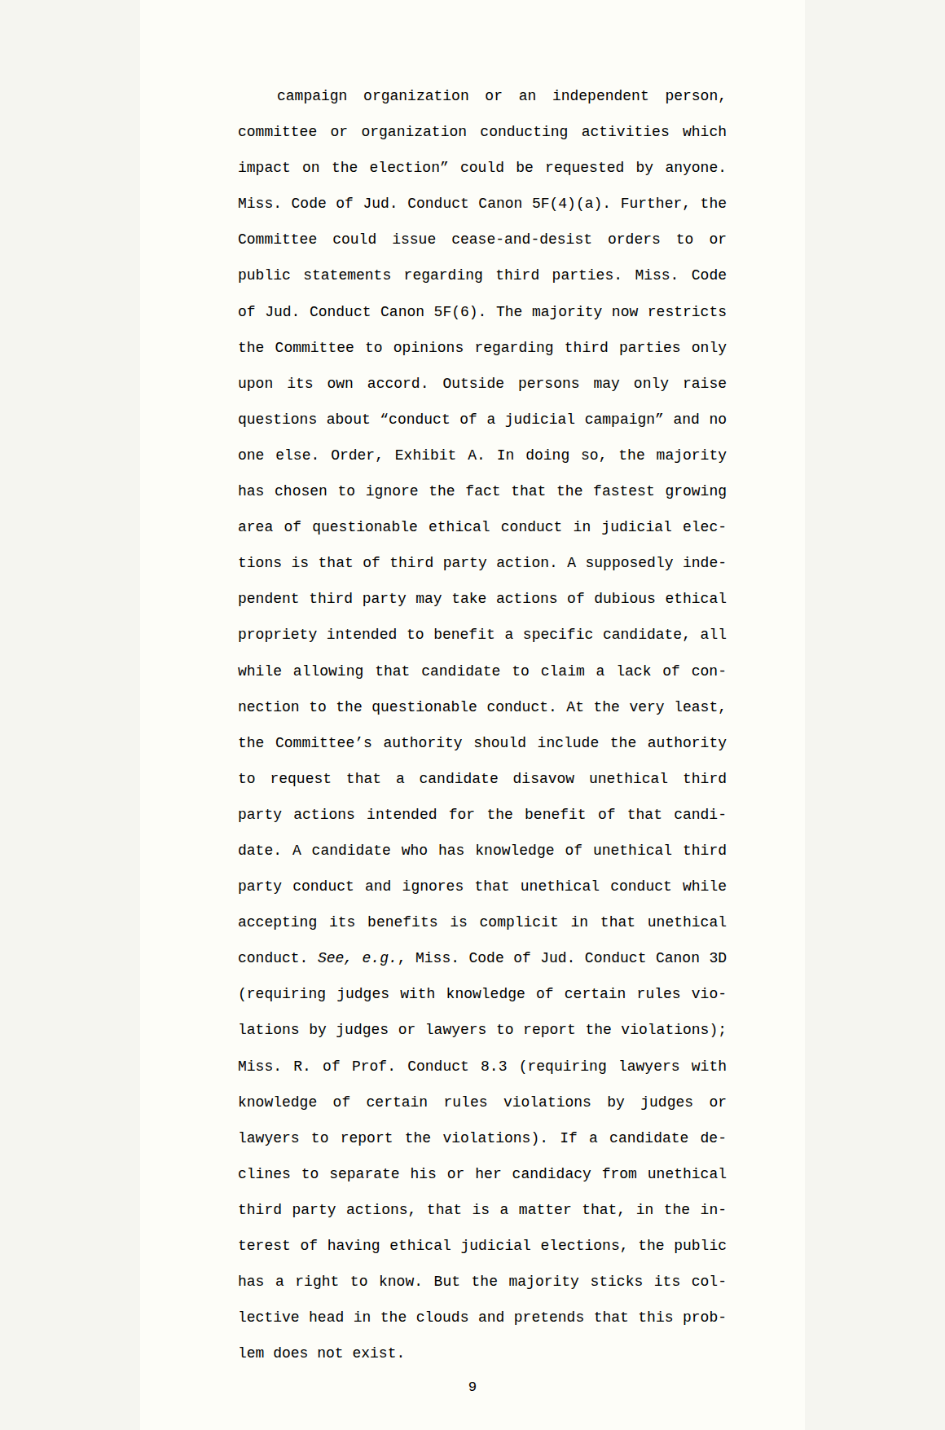campaign organization or an independent person, committee or organization conducting activities which impact on the election” could be requested by anyone. Miss. Code of Jud. Conduct Canon 5F(4)(a). Further, the Committee could issue cease-and-desist orders to or public statements regarding third parties. Miss. Code of Jud. Conduct Canon 5F(6). The majority now restricts the Committee to opinions regarding third parties only upon its own accord. Outside persons may only raise questions about “conduct of a judicial campaign” and no one else. Order, Exhibit A. In doing so, the majority has chosen to ignore the fact that the fastest growing area of questionable ethical conduct in judicial elections is that of third party action. A supposedly independent third party may take actions of dubious ethical propriety intended to benefit a specific candidate, all while allowing that candidate to claim a lack of connection to the questionable conduct. At the very least, the Committee’s authority should include the authority to request that a candidate disavow unethical third party actions intended for the benefit of that candidate. A candidate who has knowledge of unethical third party conduct and ignores that unethical conduct while accepting its benefits is complicit in that unethical conduct. See, e.g., Miss. Code of Jud. Conduct Canon 3D (requiring judges with knowledge of certain rules violations by judges or lawyers to report the violations); Miss. R. of Prof. Conduct 8.3 (requiring lawyers with knowledge of certain rules violations by judges or lawyers to report the violations). If a candidate declines to separate his or her candidacy from unethical third party actions, that is a matter that, in the interest of having ethical judicial elections, the public has a right to know. But the majority sticks its collective head in the clouds and pretends that this problem does not exist.
9